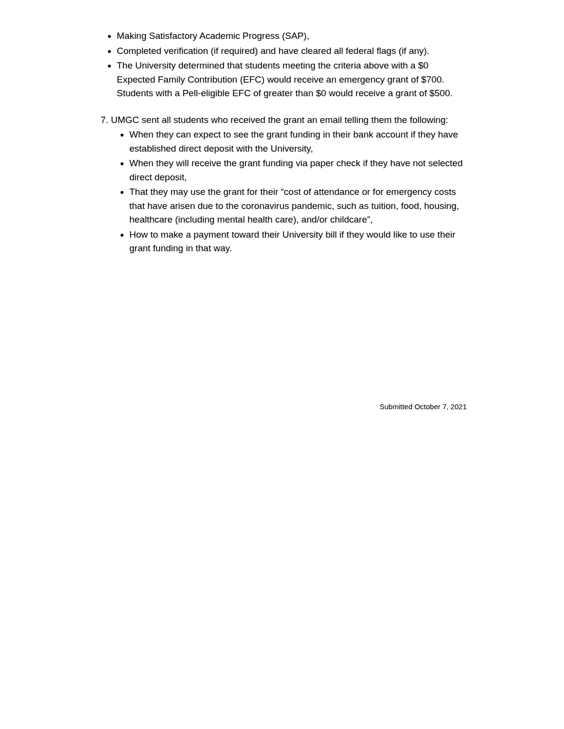Making Satisfactory Academic Progress (SAP),
Completed verification (if required) and have cleared all federal flags (if any).
The University determined that students meeting the criteria above with a $0 Expected Family Contribution (EFC) would receive an emergency grant of $700. Students with a Pell-eligible EFC of greater than $0 would receive a grant of $500.
UMGC sent all students who received the grant an email telling them the following:
When they can expect to see the grant funding in their bank account if they have established direct deposit with the University,
When they will receive the grant funding via paper check if they have not selected direct deposit,
That they may use the grant for their “cost of attendance or for emergency costs that have arisen due to the coronavirus pandemic, such as tuition, food, housing, healthcare (including mental health care), and/or childcare”,
How to make a payment toward their University bill if they would like to use their grant funding in that way.
Submitted October 7, 2021